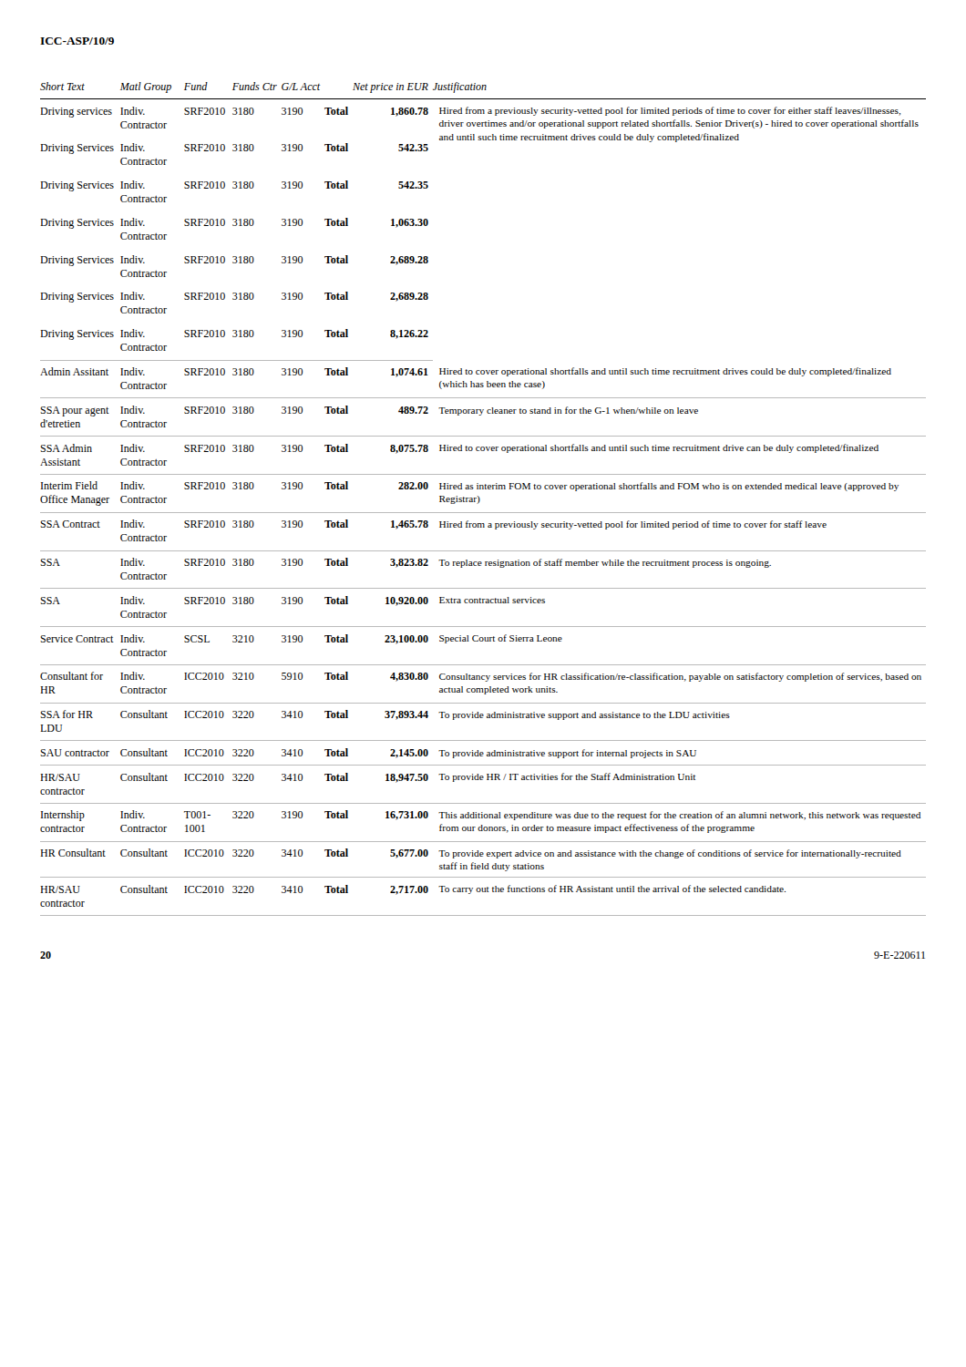ICC-ASP/10/9
| Short Text | Matl Group | Fund | Funds Ctr | G/L Acct | | Net price in EUR | Justification |
| --- | --- | --- | --- | --- | --- | --- | --- |
| Driving services | Indiv. Contractor | SRF2010 | 3180 | 3190 | Total | 1,860.78 | Hired from a previously security-vetted pool for limited periods of time to cover for either staff leaves/illnesses, driver overtimes and/or operational support related shortfalls. Senior Driver(s) - hired to cover operational shortfalls and until such time recruitment drives could be duly completed/finalized |
| Driving Services | Indiv. Contractor | SRF2010 | 3180 | 3190 | Total | 542.35 |
| Driving Services | Indiv. Contractor | SRF2010 | 3180 | 3190 | Total | 542.35 |
| Driving Services | Indiv. Contractor | SRF2010 | 3180 | 3190 | Total | 1,063.30 |
| Driving Services | Indiv. Contractor | SRF2010 | 3180 | 3190 | Total | 2,689.28 |
| Driving Services | Indiv. Contractor | SRF2010 | 3180 | 3190 | Total | 2,689.28 |
| Driving Services | Indiv. Contractor | SRF2010 | 3180 | 3190 | Total | 8,126.22 |
| Admin Assitant | Indiv. Contractor | SRF2010 | 3180 | 3190 | Total | 1,074.61 | Hired to cover operational shortfalls and until such time recruitment drives could be duly completed/finalized (which has been the case) |
| SSA pour agent d'etretien | Indiv. Contractor | SRF2010 | 3180 | 3190 | Total | 489.72 | Temporary cleaner to stand in for the G-1 when/while on leave |
| SSA Admin Assistant | Indiv. Contractor | SRF2010 | 3180 | 3190 | Total | 8,075.78 | Hired to cover operational shortfalls and until such time recruitment drive can be duly completed/finalized |
| Interim Field Office Manager | Indiv. Contractor | SRF2010 | 3180 | 3190 | Total | 282.00 | Hired as interim FOM to cover operational shortfalls and FOM who is on extended medical leave (approved by Registrar) |
| SSA Contract | Indiv. Contractor | SRF2010 | 3180 | 3190 | Total | 1,465.78 | Hired from a previously security-vetted pool for limited period of time to cover for staff leave |
| SSA | Indiv. Contractor | SRF2010 | 3180 | 3190 | Total | 3,823.82 | To replace resignation of staff member while the recruitment process is ongoing. |
| SSA | Indiv. Contractor | SRF2010 | 3180 | 3190 | Total | 10,920.00 | Extra contractual services |
| Service Contract | Indiv. Contractor | SCSL | 3210 | 3190 | Total | 23,100.00 | Special Court of Sierra Leone |
| Consultant for HR | Indiv. Contractor | ICC2010 | 3210 | 5910 | Total | 4,830.80 | Consultancy services for HR classification/re-classification, payable on satisfactory completion of services, based on actual completed work units. |
| SSA for HR LDU | Consultant | ICC2010 | 3220 | 3410 | Total | 37,893.44 | To provide administrative support and assistance to the LDU activities |
| SAU contractor | Consultant | ICC2010 | 3220 | 3410 | Total | 2,145.00 | To provide administrative support for internal projects in SAU |
| HR/SAU contractor | Consultant | ICC2010 | 3220 | 3410 | Total | 18,947.50 | To provide HR / IT activities for the Staff Administration Unit |
| Internship contractor | Indiv. Contractor | T001-1001 | 3220 | 3190 | Total | 16,731.00 | This additional expenditure was due to the request for the creation of an alumni network, this network was requested from our donors, in order to measure impact effectiveness of the programme |
| HR Consultant | Consultant | ICC2010 | 3220 | 3410 | Total | 5,677.00 | To provide expert advice on and assistance with the change of conditions of service for internationally-recruited staff in field duty stations |
| HR/SAU contractor | Consultant | ICC2010 | 3220 | 3410 | Total | 2,717.00 | To carry out the functions of HR Assistant until the arrival of the selected candidate. |
20 9-E-220611